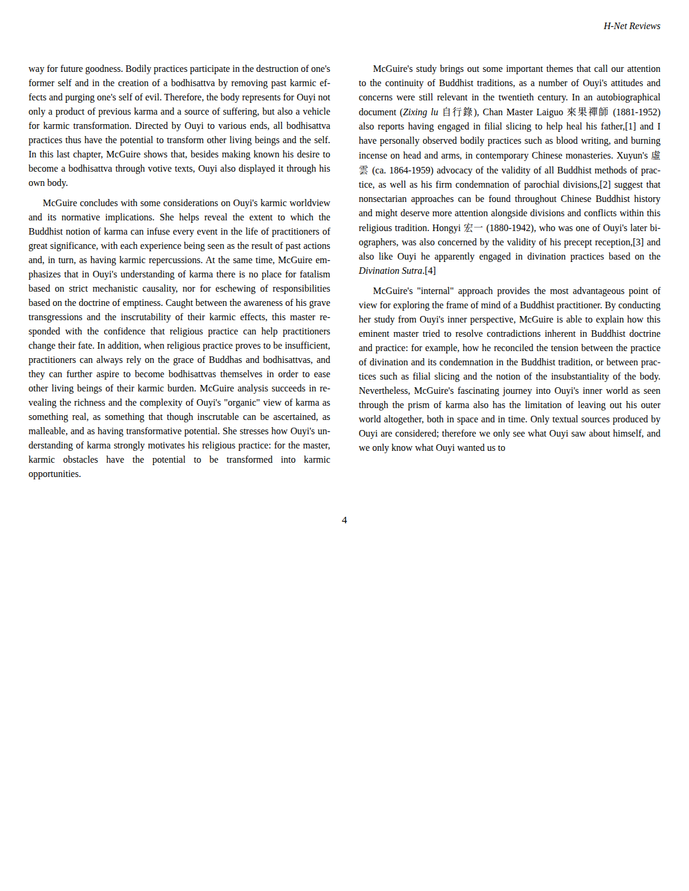H-Net Reviews
way for future goodness. Bodily practices participate in the destruction of one's former self and in the creation of a bodhisattva by removing past karmic effects and purging one's self of evil. Therefore, the body represents for Ouyi not only a product of previous karma and a source of suffering, but also a vehicle for karmic transformation. Directed by Ouyi to various ends, all bodhisattva practices thus have the potential to transform other living beings and the self. In this last chapter, McGuire shows that, besides making known his desire to become a bodhisattva through votive texts, Ouyi also displayed it through his own body.
McGuire concludes with some considerations on Ouyi's karmic worldview and its normative implications. She helps reveal the extent to which the Buddhist notion of karma can infuse every event in the life of practitioners of great significance, with each experience being seen as the result of past actions and, in turn, as having karmic repercussions. At the same time, McGuire emphasizes that in Ouyi's understanding of karma there is no place for fatalism based on strict mechanistic causality, nor for eschewing of responsibilities based on the doctrine of emptiness. Caught between the awareness of his grave transgressions and the inscrutability of their karmic effects, this master responded with the confidence that religious practice can help practitioners change their fate. In addition, when religious practice proves to be insufficient, practitioners can always rely on the grace of Buddhas and bodhisattvas, and they can further aspire to become bodhisattvas themselves in order to ease other living beings of their karmic burden. McGuire analysis succeeds in revealing the richness and the complexity of Ouyi's "organic" view of karma as something real, as something that though inscrutable can be ascertained, as malleable, and as having transformative potential. She stresses how Ouyi's understanding of karma strongly motivates his religious practice: for the master, karmic obstacles have the potential to be transformed into karmic opportunities.
McGuire's study brings out some important themes that call our attention to the continuity of Buddhist traditions, as a number of Ouyi's attitudes and concerns were still relevant in the twentieth century. In an autobiographical document (Zixing lu 自行錄), Chan Master Laiguo 來果禪師 (1881-1952) also reports having engaged in filial slicing to help heal his father,[1] and I have personally observed bodily practices such as blood writing, and burning incense on head and arms, in contemporary Chinese monasteries. Xuyun's 虛雲 (ca. 1864-1959) advocacy of the validity of all Buddhist methods of practice, as well as his firm condemnation of parochial divisions,[2] suggest that nonsectarian approaches can be found throughout Chinese Buddhist history and might deserve more attention alongside divisions and conflicts within this religious tradition. Hongyi 宏一 (1880-1942), who was one of Ouyi's later biographers, was also concerned by the validity of his precept reception,[3] and also like Ouyi he apparently engaged in divination practices based on the Divination Sutra.[4]
McGuire's "internal" approach provides the most advantageous point of view for exploring the frame of mind of a Buddhist practitioner. By conducting her study from Ouyi's inner perspective, McGuire is able to explain how this eminent master tried to resolve contradictions inherent in Buddhist doctrine and practice: for example, how he reconciled the tension between the practice of divination and its condemnation in the Buddhist tradition, or between practices such as filial slicing and the notion of the insubstantiality of the body. Nevertheless, McGuire's fascinating journey into Ouyi's inner world as seen through the prism of karma also has the limitation of leaving out his outer world altogether, both in space and in time. Only textual sources produced by Ouyi are considered; therefore we only see what Ouyi saw about himself, and we only know what Ouyi wanted us to
4